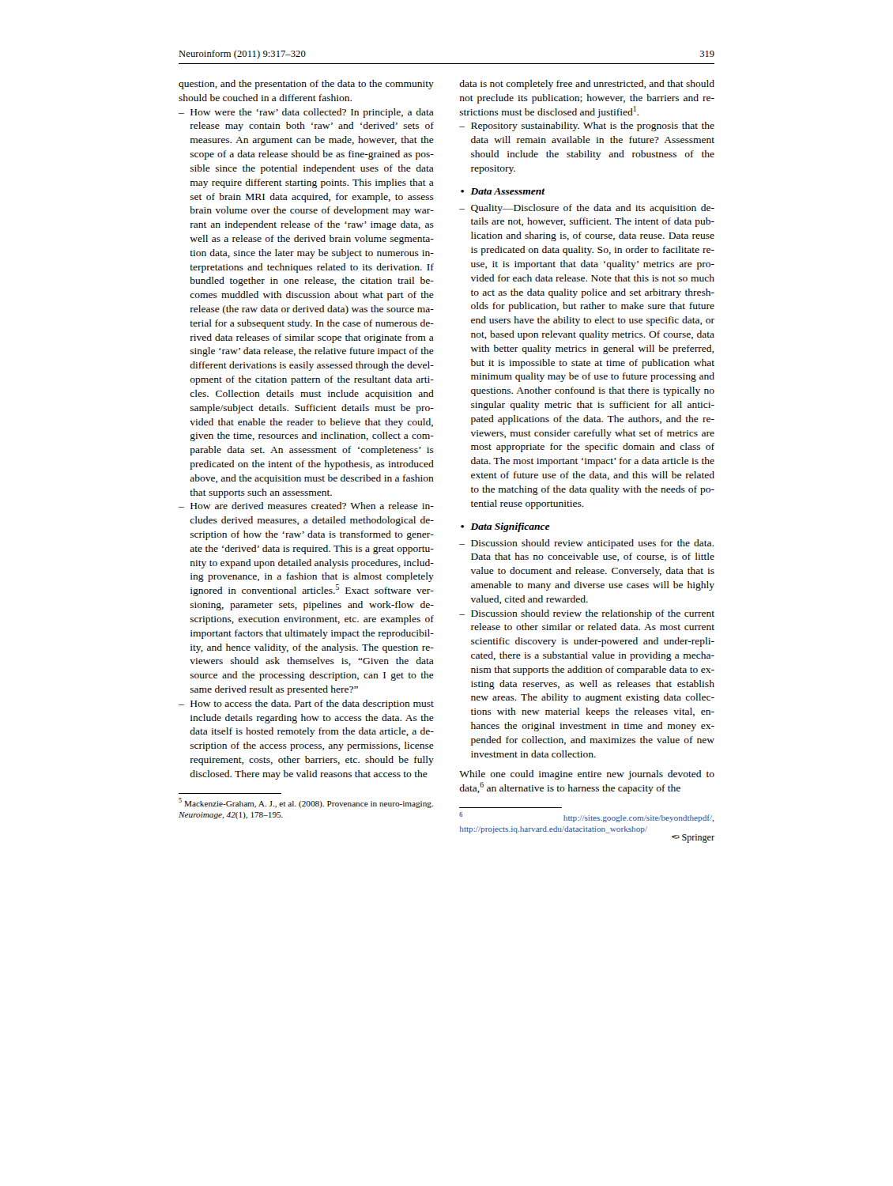Neuroinform (2011) 9:317–320 319
question, and the presentation of the data to the community should be couched in a different fashion.
How were the ‘raw’ data collected? In principle, a data release may contain both ‘raw’ and ‘derived’ sets of measures. An argument can be made, however, that the scope of a data release should be as fine-grained as possible since the potential independent uses of the data may require different starting points. This implies that a set of brain MRI data acquired, for example, to assess brain volume over the course of development may warrant an independent release of the ‘raw’ image data, as well as a release of the derived brain volume segmentation data, since the later may be subject to numerous interpretations and techniques related to its derivation. If bundled together in one release, the citation trail becomes muddled with discussion about what part of the release (the raw data or derived data) was the source material for a subsequent study. In the case of numerous derived data releases of similar scope that originate from a single ‘raw’ data release, the relative future impact of the different derivations is easily assessed through the development of the citation pattern of the resultant data articles. Collection details must include acquisition and sample/subject details. Sufficient details must be provided that enable the reader to believe that they could, given the time, resources and inclination, collect a comparable data set. An assessment of ‘completeness’ is predicated on the intent of the hypothesis, as introduced above, and the acquisition must be described in a fashion that supports such an assessment.
How are derived measures created? When a release includes derived measures, a detailed methodological description of how the ‘raw’ data is transformed to generate the ‘derived’ data is required. This is a great opportunity to expand upon detailed analysis procedures, including provenance, in a fashion that is almost completely ignored in conventional articles.5 Exact software versioning, parameter sets, pipelines and work-flow descriptions, execution environment, etc. are examples of important factors that ultimately impact the reproducibility, and hence validity, of the analysis. The question reviewers should ask themselves is, “Given the data source and the processing description, can I get to the same derived result as presented here?”
How to access the data. Part of the data description must include details regarding how to access the data. As the data itself is hosted remotely from the data article, a description of the access process, any permissions, license requirement, costs, other barriers, etc. should be fully disclosed. There may be valid reasons that access to the
5 Mackenzie-Graham, A. J., et al. (2008). Provenance in neuro-imaging. Neuroimage, 42(1), 178–195.
data is not completely free and unrestricted, and that should not preclude its publication; however, the barriers and restrictions must be disclosed and justified1.
Repository sustainability. What is the prognosis that the data will remain available in the future? Assessment should include the stability and robustness of the repository.
Data Assessment
Quality—Disclosure of the data and its acquisition details are not, however, sufficient. The intent of data publication and sharing is, of course, data reuse. Data reuse is predicated on data quality. So, in order to facilitate reuse, it is important that data ‘quality’ metrics are provided for each data release. Note that this is not so much to act as the data quality police and set arbitrary thresholds for publication, but rather to make sure that future end users have the ability to elect to use specific data, or not, based upon relevant quality metrics. Of course, data with better quality metrics in general will be preferred, but it is impossible to state at time of publication what minimum quality may be of use to future processing and questions. Another confound is that there is typically no singular quality metric that is sufficient for all anticipated applications of the data. The authors, and the reviewers, must consider carefully what set of metrics are most appropriate for the specific domain and class of data. The most important ‘impact’ for a data article is the extent of future use of the data, and this will be related to the matching of the data quality with the needs of potential reuse opportunities.
Data Significance
Discussion should review anticipated uses for the data. Data that has no conceivable use, of course, is of little value to document and release. Conversely, data that is amenable to many and diverse use cases will be highly valued, cited and rewarded.
Discussion should review the relationship of the current release to other similar or related data. As most current scientific discovery is under-powered and under-replicated, there is a substantial value in providing a mechanism that supports the addition of comparable data to existing data reserves, as well as releases that establish new areas. The ability to augment existing data collections with new material keeps the releases vital, enhances the original investment in time and money expended for collection, and maximizes the value of new investment in data collection.
While one could imagine entire new journals devoted to data,6 an alternative is to harness the capacity of the
6 http://sites.google.com/site/beyondthepdf/, http://projects.iq.harvard.edu/datacitation_workshop/
✑Springer